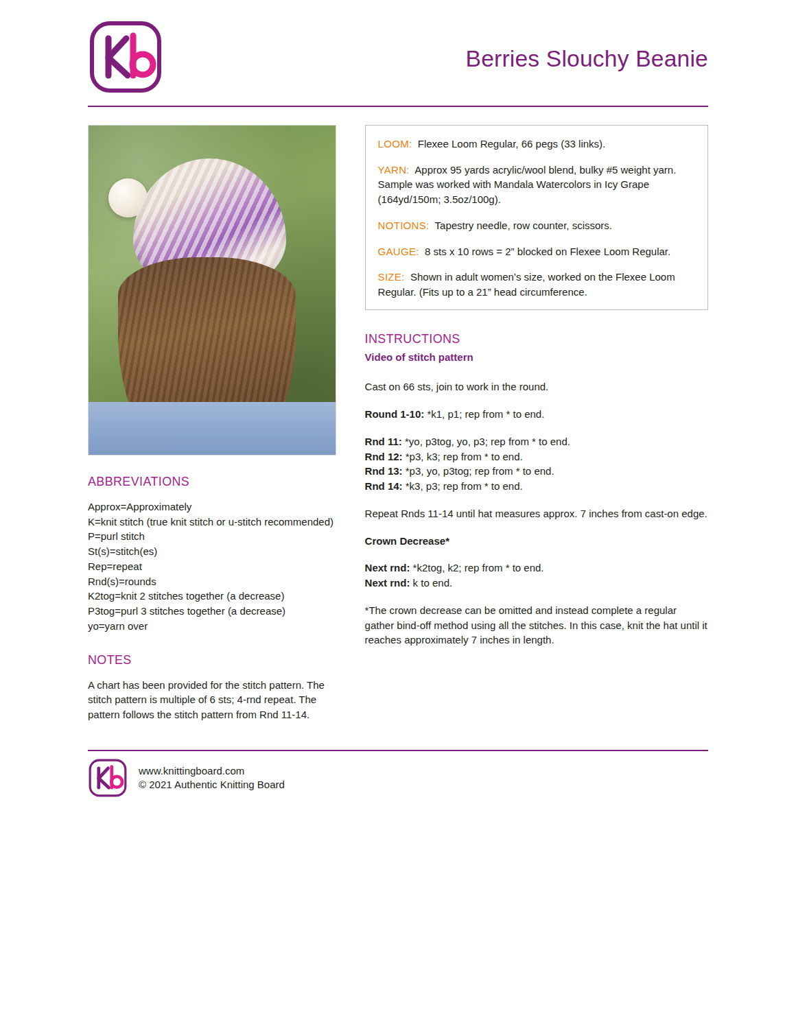KB — Authentic Knitting Board
Berries Slouchy Beanie
ABBREVIATIONS
Approx=Approximately
K=knit stitch (true knit stitch or u-stitch recommended)
P=purl stitch
St(s)=stitch(es)
Rep=repeat
Rnd(s)=rounds
K2tog=knit 2 stitches together (a decrease)
P3tog=purl 3 stitches together (a decrease)
yo=yarn over
NOTES
A chart has been provided for the stitch pattern. The stitch pattern is multiple of 6 sts; 4-rnd repeat. The pattern follows the stitch pattern from Rnd 11-14.
LOOM: Flexee Loom Regular, 66 pegs (33 links).
YARN: Approx 95 yards acrylic/wool blend, bulky #5 weight yarn. Sample was worked with Mandala Watercolors in Icy Grape (164yd/150m; 3.5oz/100g).
NOTIONS: Tapestry needle, row counter, scissors.
GAUGE: 8 sts x 10 rows = 2” blocked on Flexee Loom Regular.
SIZE: Shown in adult women’s size, worked on the Flexee Loom Regular. (Fits up to a 21” head circumference.
INSTRUCTIONS
Video of stitch pattern
Cast on 66 sts, join to work in the round.
Round 1-10: *k1, p1; rep from * to end.
Rnd 11: *yo, p3tog, yo, p3; rep from * to end.
Rnd 12: *p3, k3; rep from * to end.
Rnd 13: *p3, yo, p3tog; rep from * to end.
Rnd 14: *k3, p3; rep from * to end.
Repeat Rnds 11-14 until hat measures approx. 7 inches from cast-on edge.
Crown Decrease*
Next rnd: *k2tog, k2; rep from * to end.
Next rnd: k to end.
*The crown decrease can be omitted and instead complete a regular gather bind-off method using all the stitches. In this case, knit the hat until it reaches approximately 7 inches in length.
www.knittingboard.com
© 2021 Authentic Knitting Board